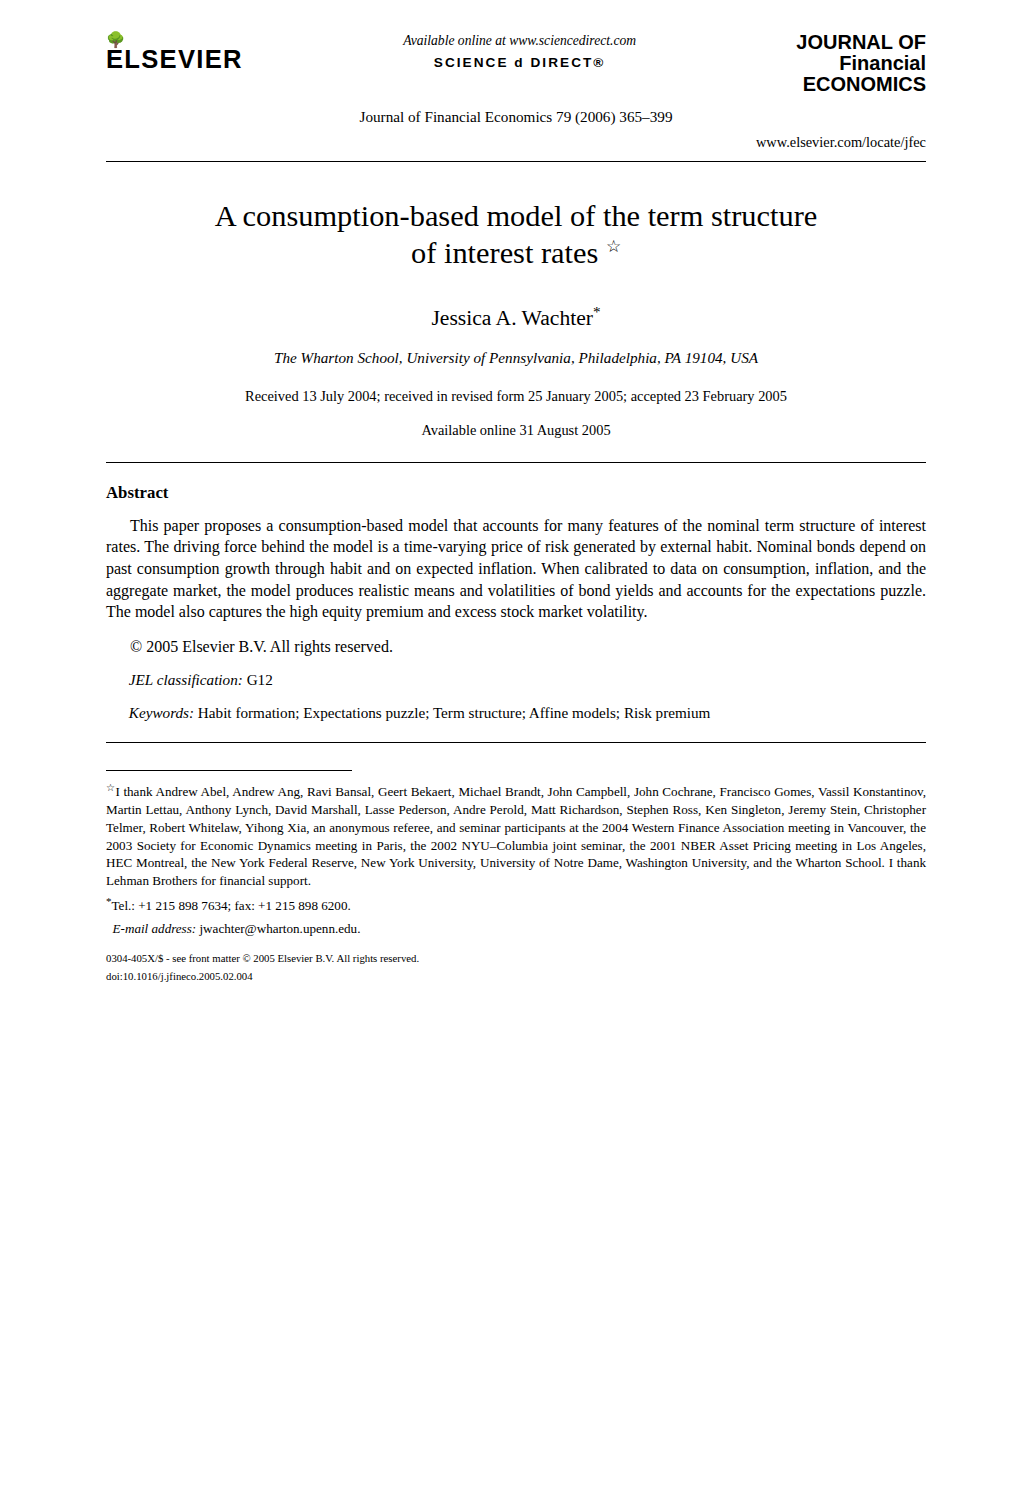🌳 ELSEVIER
Available online at www.sciencedirect.com
SCIENCE d DIRECT®
JOURNAL OF Financial ECONOMICS
Journal of Financial Economics 79 (2006) 365–399
www.elsevier.com/locate/jfec
A consumption-based model of the term structure
of interest rates ☆
Jessica A. Wachter*
The Wharton School, University of Pennsylvania, Philadelphia, PA 19104, USA
Received 13 July 2004; received in revised form 25 January 2005; accepted 23 February 2005
Available online 31 August 2005
Abstract
This paper proposes a consumption-based model that accounts for many features of the nominal term structure of interest rates. The driving force behind the model is a time-varying price of risk generated by external habit. Nominal bonds depend on past consumption growth through habit and on expected inflation. When calibrated to data on consumption, inflation, and the aggregate market, the model produces realistic means and volatilities of bond yields and accounts for the expectations puzzle. The model also captures the high equity premium and excess stock market volatility.
© 2005 Elsevier B.V. All rights reserved.
JEL classification: G12
Keywords: Habit formation; Expectations puzzle; Term structure; Affine models; Risk premium
☆I thank Andrew Abel, Andrew Ang, Ravi Bansal, Geert Bekaert, Michael Brandt, John Campbell, John Cochrane, Francisco Gomes, Vassil Konstantinov, Martin Lettau, Anthony Lynch, David Marshall, Lasse Pederson, Andre Perold, Matt Richardson, Stephen Ross, Ken Singleton, Jeremy Stein, Christopher Telmer, Robert Whitelaw, Yihong Xia, an anonymous referee, and seminar participants at the 2004 Western Finance Association meeting in Vancouver, the 2003 Society for Economic Dynamics meeting in Paris, the 2002 NYU–Columbia joint seminar, the 2001 NBER Asset Pricing meeting in Los Angeles, HEC Montreal, the New York Federal Reserve, New York University, University of Notre Dame, Washington University, and the Wharton School. I thank Lehman Brothers for financial support.
*Tel.: +1 215 898 7634; fax: +1 215 898 6200.
E-mail address: jwachter@wharton.upenn.edu.
0304-405X/$ - see front matter © 2005 Elsevier B.V. All rights reserved.
doi:10.1016/j.jfineco.2005.02.004